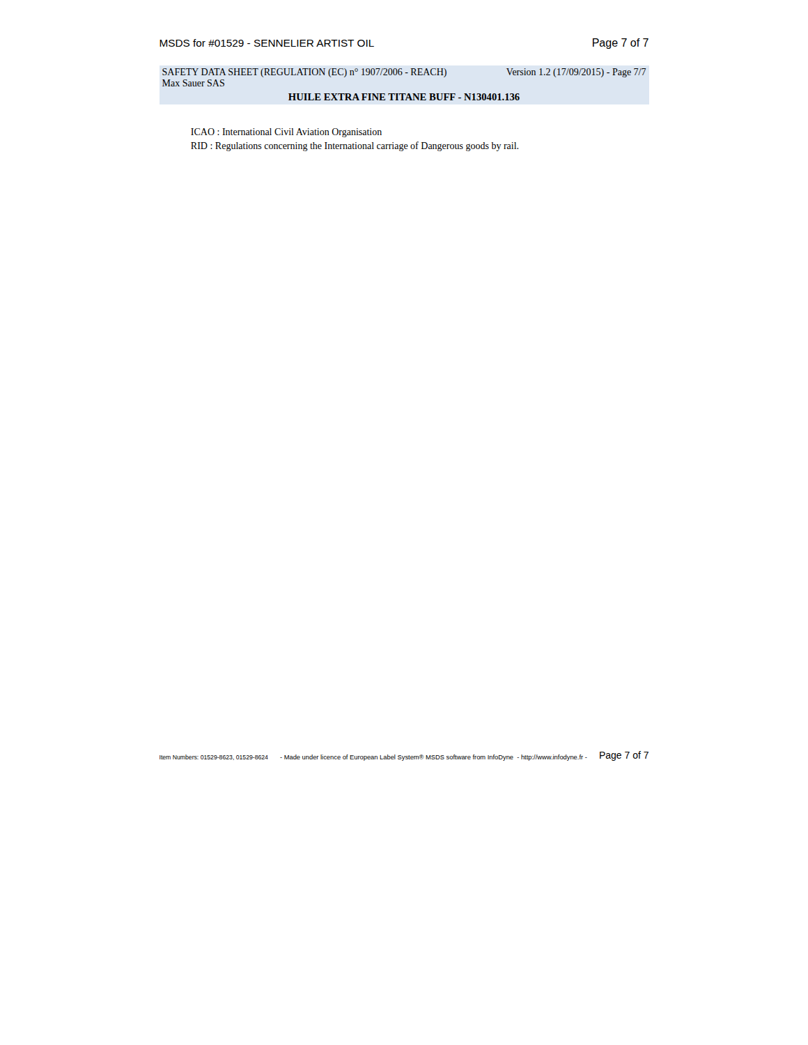MSDS for #01529 - SENNELIER ARTIST OIL
Page 7 of 7
SAFETY DATA SHEET (REGULATION (EC) n° 1907/2006 - REACH)
Version 1.2 (17/09/2015) - Page 7/7
Max Sauer SAS
HUILE EXTRA FINE TITANE BUFF - N130401.136
ICAO : International Civil Aviation Organisation
RID : Regulations concerning the International carriage of Dangerous goods by rail.
Item Numbers: 01529-8623, 01529-8624
- Made under licence of European Label System® MSDS software from InfoDyne - http://www.infodyne.fr -
Page 7 of 7